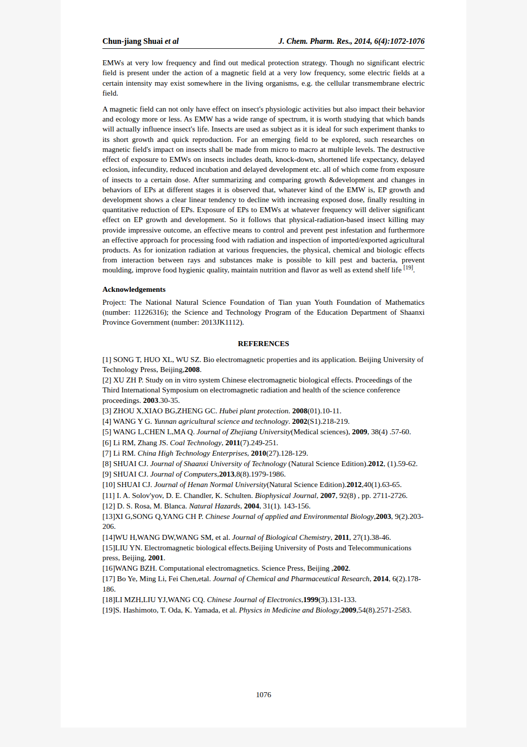Chun-jiang Shuai et al J. Chem. Pharm. Res., 2014, 6(4):1072-1076
EMWs at very low frequency and find out medical protection strategy. Though no significant electric field is present under the action of a magnetic field at a very low frequency, some electric fields at a certain intensity may exist somewhere in the living organisms, e.g. the cellular transmembrane electric field.
A magnetic field can not only have effect on insect's physiologic activities but also impact their behavior and ecology more or less. As EMW has a wide range of spectrum, it is worth studying that which bands will actually influence insect's life. Insects are used as subject as it is ideal for such experiment thanks to its short growth and quick reproduction. For an emerging field to be explored, such researches on magnetic field's impact on insects shall be made from micro to macro at multiple levels. The destructive effect of exposure to EMWs on insects includes death, knock-down, shortened life expectancy, delayed eclosion, infecundity, reduced incubation and delayed development etc. all of which come from exposure of insects to a certain dose. After summarizing and comparing growth &development and changes in behaviors of EPs at different stages it is observed that, whatever kind of the EMW is, EP growth and development shows a clear linear tendency to decline with increasing exposed dose, finally resulting in quantitative reduction of EPs. Exposure of EPs to EMWs at whatever frequency will deliver significant effect on EP growth and development. So it follows that physical-radiation-based insect killing may provide impressive outcome, an effective means to control and prevent pest infestation and furthermore an effective approach for processing food with radiation and inspection of imported/exported agricultural products. As for ionization radiation at various frequencies, the physical, chemical and biologic effects from interaction between rays and substances make is possible to kill pest and bacteria, prevent moulding, improve food hygienic quality, maintain nutrition and flavor as well as extend shelf life [19].
Acknowledgements
Project: The National Natural Science Foundation of Tian yuan Youth Foundation of Mathematics (number: 11226316); the Science and Technology Program of the Education Department of Shaanxi Province Government (number: 2013JK1112).
REFERENCES
[1] SONG T, HUO XL, WU SZ. Bio electromagnetic properties and its application. Beijing University of Technology Press, Beijing,2008.
[2] XU ZH P. Study on in vitro system Chinese electromagnetic biological effects. Proceedings of the Third International Symposium on electromagnetic radiation and health of the science conference proceedings. 2003.30-35.
[3] ZHOU X,XIAO BG,ZHENG GC. Hubei plant protection. 2008(01).10-11.
[4] WANG Y G. Yunnan agricultural science and technology. 2002(S1).218-219.
[5] WANG L,CHEN L,MA Q. Journal of Zhejiang University(Medical sciences), 2009, 38(4) .57-60.
[6] Li RM, Zhang JS. Coal Technology, 2011(7).249-251.
[7] Li RM. China High Technology Enterprises, 2010(27).128-129.
[8] SHUAI CJ. Journal of Shaanxi University of Technology (Natural Science Edition).2012, (1).59-62.
[9] SHUAI CJ. Journal of Computers,2013,8(8).1979-1986.
[10] SHUAI CJ. Journal of Henan Normal University(Natural Science Edition).2012,40(1).63-65.
[11] I. A. Solov'yov, D. E. Chandler, K. Schulten. Biophysical Journal, 2007, 92(8) , pp. 2711-2726.
[12] D. S. Rosa, M. Blanca. Natural Hazards, 2004, 31(1). 143-156.
[13]XI G,SONG Q,YANG CH P. Chinese Journal of applied and Environmental Biology,2003, 9(2).203-206.
[14]WU H,WANG DW,WANG SM, et al. Journal of Biological Chemistry, 2011, 27(1).38-46.
[15]LIU YN. Electromagnetic biological effects.Beijing University of Posts and Telecommunications press, Beijing, 2001.
[16]WANG BZH. Computational electromagnetics. Science Press, Beijing ,2002.
[17] Bo Ye, Ming Li, Fei Chen,etal. Journal of Chemical and Pharmaceutical Research, 2014, 6(2).178-186.
[18]LI MZH,LIU YJ,WANG CQ. Chinese Journal of Electronics,1999(3).131-133.
[19]S. Hashimoto, T. Oda, K. Yamada, et al. Physics in Medicine and Biology,2009,54(8).2571-2583.
1076